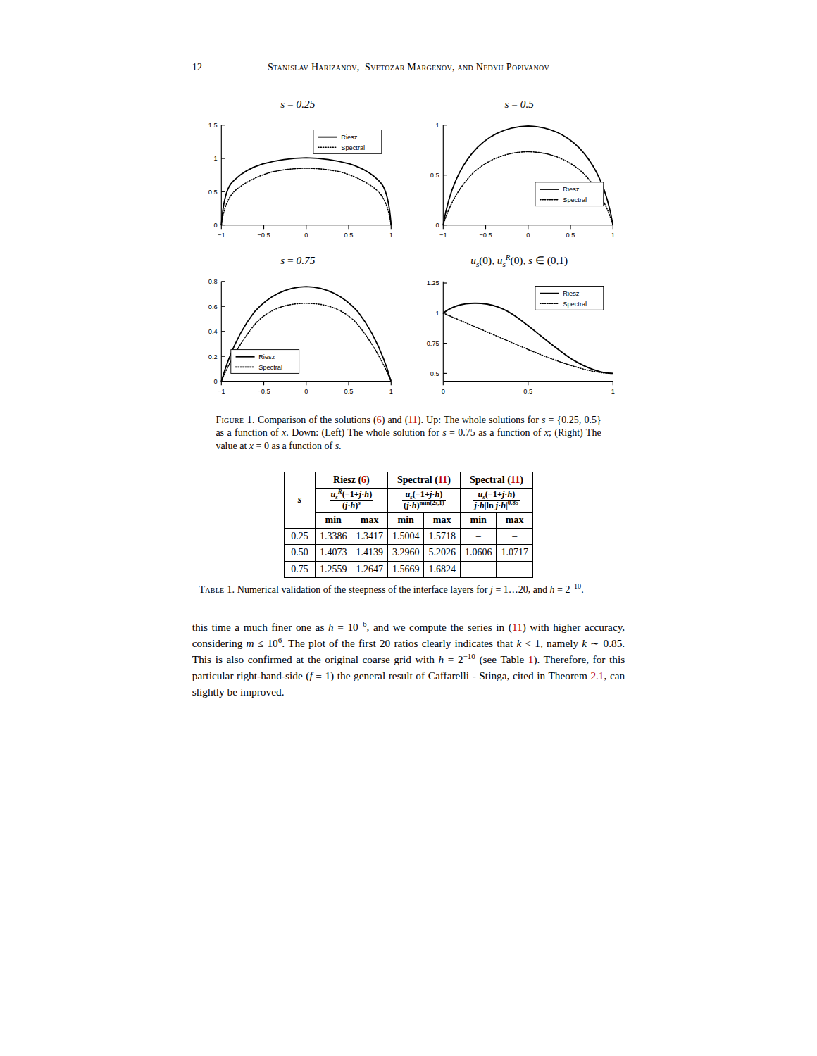12 Stanislav Harizanov, Svetozar Margenov, and Nedyu Popivanov
s = 0.25
0 0.5 1 1.5 −1 −0.5 0 0.5 1 Riesz Spectral
s = 0.5
0 0.5 1 −1 −0.5 0 0.5 1 Riesz Spectral
s = 0.75
0 0.2 0.4 0.6 0.8 −1 −0.5 0 0.5 1 Riesz Spectral
us(0), usR(0), s ∈ (0,1)
0.5 0.75 1 1.25 0 0.5 1 Riesz Spectral
Figure 1. Comparison of the solutions (6) and (11). Up: The whole solutions for s = {0.25, 0.5} as a function of x. Down: (Left) The whole solution for s = 0.75 as a function of x; (Right) The value at x = 0 as a function of s.
| s | Riesz ( 6 ) | Spectral ( 11 ) | Spectral ( 11 ) |
| --- | --- | --- | --- |
| u s R (−1+ j · h ) ( j · h ) s | u s (−1+ j · h ) ( j · h ) min(2 s ,1) | u s (−1+ j · h ) j · h /ln j · h / 0.85 |
| min | max | min | max | min | max |
| 0.25 | 1.3386 | 1.3417 | 1.5004 | 1.5718 | – | – |
| 0.50 | 1.4073 | 1.4139 | 3.2960 | 5.2026 | 1.0606 | 1.0717 |
| 0.75 | 1.2559 | 1.2647 | 1.5669 | 1.6824 | – | – |
Table 1. Numerical validation of the steepness of the interface layers for j = 1…20, and h = 2−10.
this time a much finer one as h = 10−6, and we compute the series in (11) with higher accuracy, considering m ≤ 106. The plot of the first 20 ratios clearly indicates that k < 1, namely k ∼ 0.85. This is also confirmed at the original coarse grid with h = 2−10 (see Table 1). Therefore, for this particular right-hand-side (f ≡ 1) the general result of Caffarelli - Stinga, cited in Theorem 2.1, can slightly be improved.